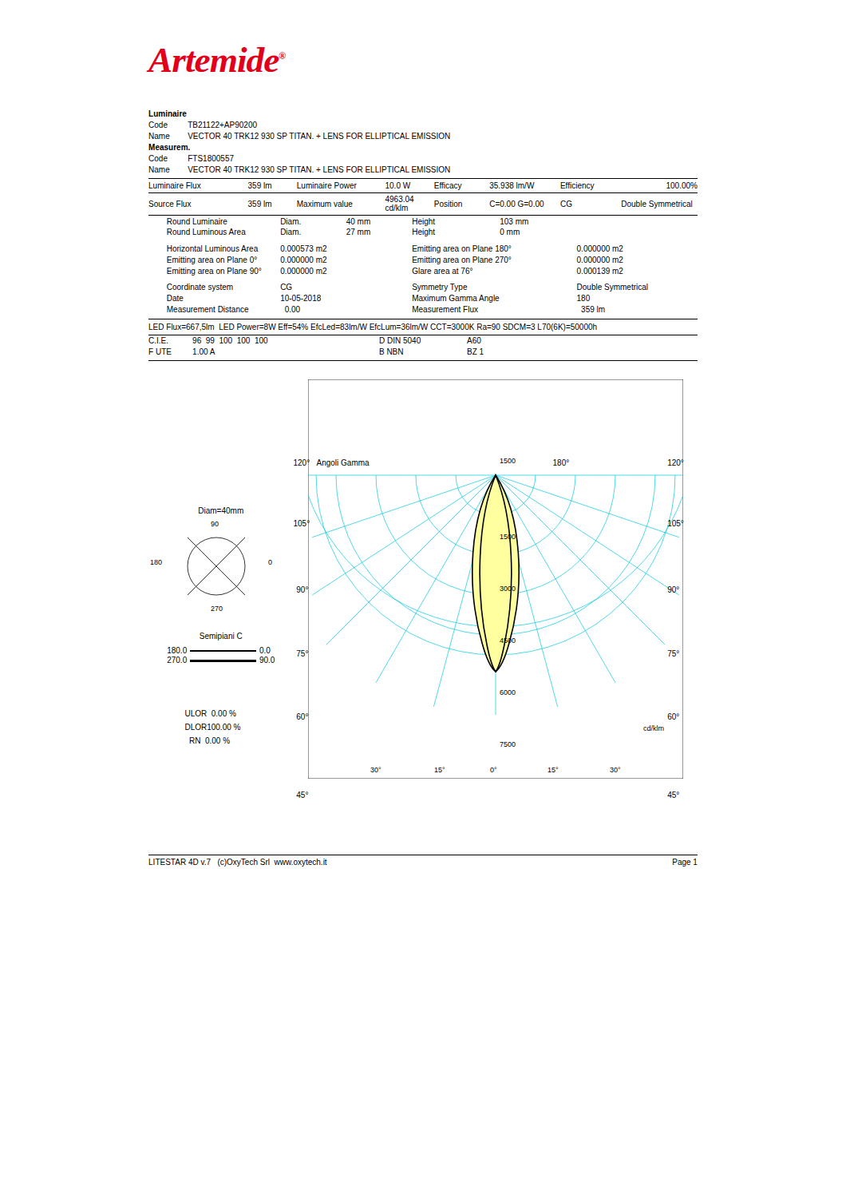Artemide®
| Luminaire |
| Code | TB21122+AP90200 |
| Name | VECTOR 40 TRK12 930 SP TITAN. + LENS FOR ELLIPTICAL EMISSION |
| Measurem. |
| Code | FTS1800557 |
| Name | VECTOR 40 TRK12 930 SP TITAN. + LENS FOR ELLIPTICAL EMISSION |
| Luminaire Flux | 359 lm | Luminaire Power | 10.0 W | Efficacy | 35.938 lm/W | Efficiency | 100.00% |
| Source Flux | 359 lm | Maximum value | 4963.04 cd/klm | Position | C=0.00 G=0.00 | CG | Double Symmetrical |
| Round Luminaire | Diam. | 40 mm | Height | 103 mm | |
| Round Luminous Area | Diam. | 27 mm | Height | 0 mm | |
| Horizontal Luminous Area | 0.000573 m2 | Emitting area on Plane 180° | 0.000000 m2 |
| Emitting area on Plane 0° | 0.000000 m2 | Emitting area on Plane 270° | 0.000000 m2 |
| Emitting area on Plane 90° | 0.000000 m2 | Glare area at 76° | 0.000139 m2 |
| Coordinate system | CG | Symmetry Type | Double Symmetrical |
| Date | 10-05-2018 | Maximum Gamma Angle | 180 |
| Measurement Distance | 0.00 | Measurement Flux | 359 lm |
LED Flux=667,5lm LED Power=8W Eff=54% EfcLed=83lm/W EfcLum=36lm/W CCT=3000K Ra=90 SDCM=3 L70(6K)=50000h
| C.I.E. | 96 99 100 100 100 | D DIN 5040 | A60 | |
| F UTE | 1.00 A | B NBN | BZ 1 | |
Diam=40mm
90 0 270 180
Semipiani C
| 180.0 | | 0.0 |
| 270.0 | | 90.0 |
ULOR 0.00 %
DLOR100.00 %
RN 0.00 %
1500 3000 4500 6000 7500 1500 cd/klm 30° 15° 0° 15° 30°
120° Angoli Gamma
180°
120°
105°
105°
90°
90°
75°
75°
60°
60°
45°
45°
LITESTAR 4D v.7 (c)OxyTech Srl www.oxytech.it
Page 1